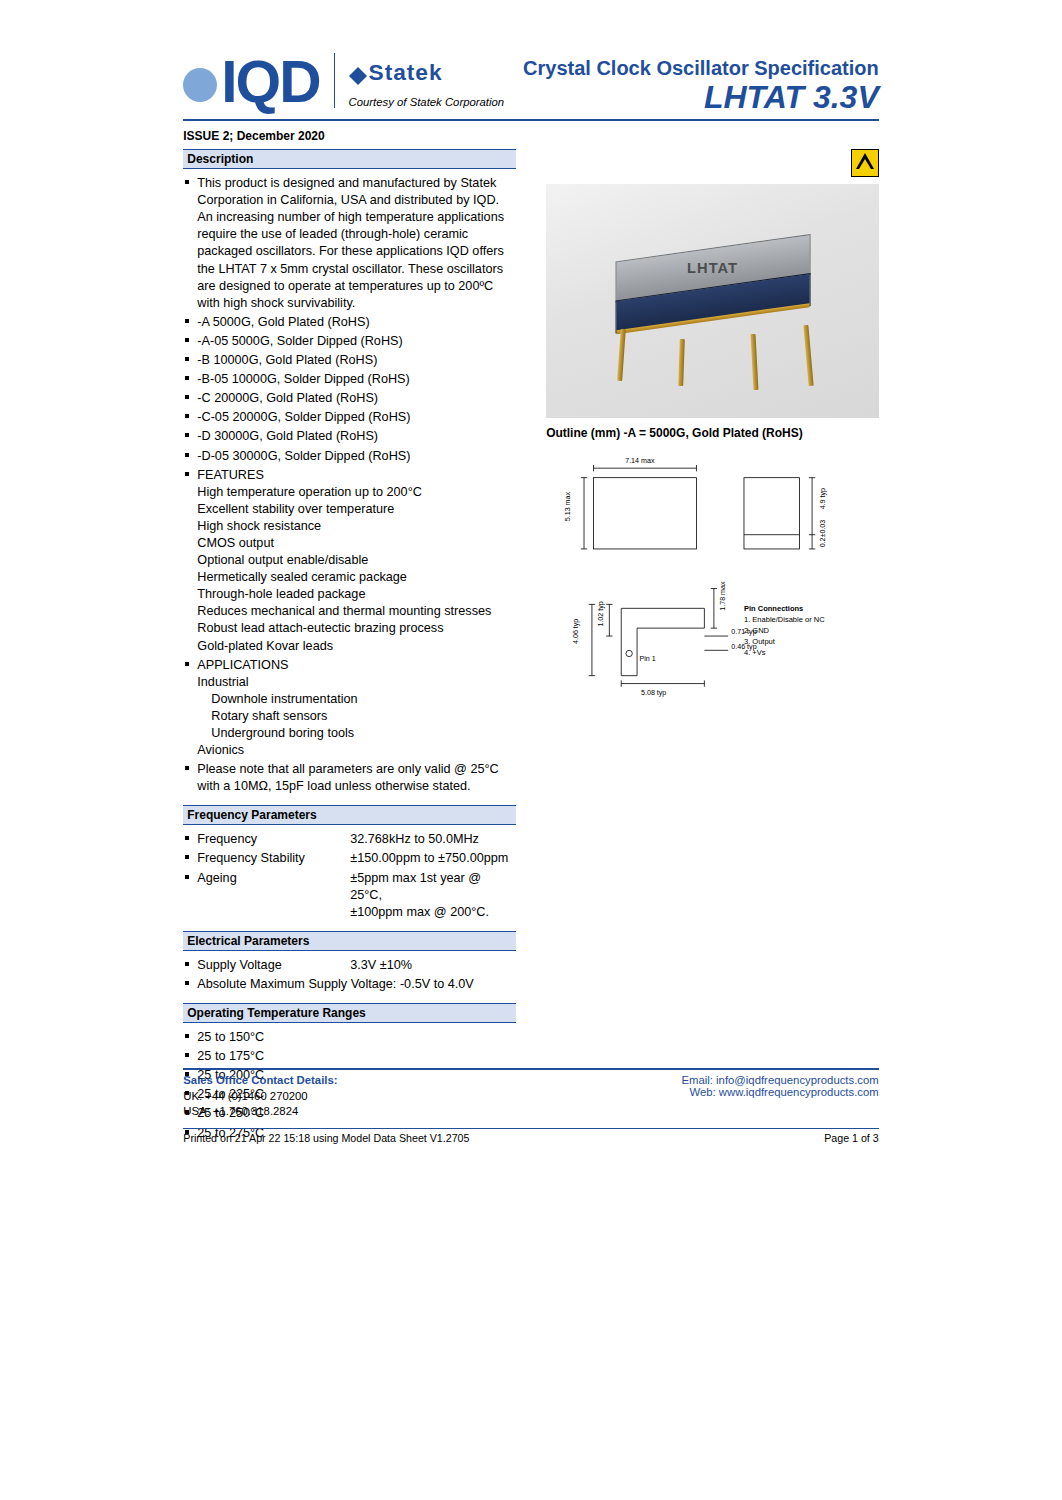IQD
Statek
Courtesy of Statek Corporation
Crystal Clock Oscillator Specification
LHTAT 3.3V
ISSUE 2; December 2020
Description
This product is designed and manufactured by Statek Corporation in California, USA and distributed by IQD. An increasing number of high temperature applications require the use of leaded (through-hole) ceramic packaged oscillators. For these applications IQD offers the LHTAT 7 x 5mm crystal oscillator. These oscillators are designed to operate at temperatures up to 200ºC with high shock survivability.
-A 5000G, Gold Plated (RoHS)
-A-05 5000G, Solder Dipped (RoHS)
-B 10000G, Gold Plated (RoHS)
-B-05 10000G, Solder Dipped (RoHS)
-C 20000G, Gold Plated (RoHS)
-C-05 20000G, Solder Dipped (RoHS)
-D 30000G, Gold Plated (RoHS)
-D-05 30000G, Solder Dipped (RoHS)
FEATURES
High temperature operation up to 200°C
Excellent stability over temperature
High shock resistance
CMOS output
Optional output enable/disable
Hermetically sealed ceramic package
Through-hole leaded package
Reduces mechanical and thermal mounting stresses
Robust lead attach-eutectic brazing process
Gold-plated Kovar leads
APPLICATIONS
Industrial
Downhole instrumentation
Rotary shaft sensors
Underground boring tools
Avionics
Please note that all parameters are only valid @ 25°C with a 10MΩ, 15pF load unless otherwise stated.
Frequency Parameters
Frequency
32.768kHz to 50.0MHz
Frequency Stability
±150.00ppm to ±750.00ppm
Ageing
±5ppm max 1st year @ 25°C,
±100ppm max @ 200°C.
Electrical Parameters
Supply Voltage
3.3V ±10%
Absolute Maximum Supply Voltage: -0.5V to 4.0V
Operating Temperature Ranges
25 to 150°C
25 to 175°C
25 to 200°C
25 to 225°C
25 to 250°C
25 to 275°C
LHTAT
Outline (mm) -A = 5000G, Gold Plated (RoHS)
7.14 max 5.13 max 4.9 typ 0.2±0.03 4.06 typ 1.02 typ 1.78 max 0.71 typ 0.46 typ Pin 1 5.08 typ Pin Connections 1. Enable/Disable or NC 2. GND 3. Output 4. +Vs
Sales Office Contact Details:
UK: +44 (0)1460 270200
USA: +1.760.318.2824
Email: info@iqdfrequencyproducts.com
Web: www.iqdfrequencyproducts.com
Printed on 21 Apr 22 15:18 using Model Data Sheet V1.2705
Page 1 of 3